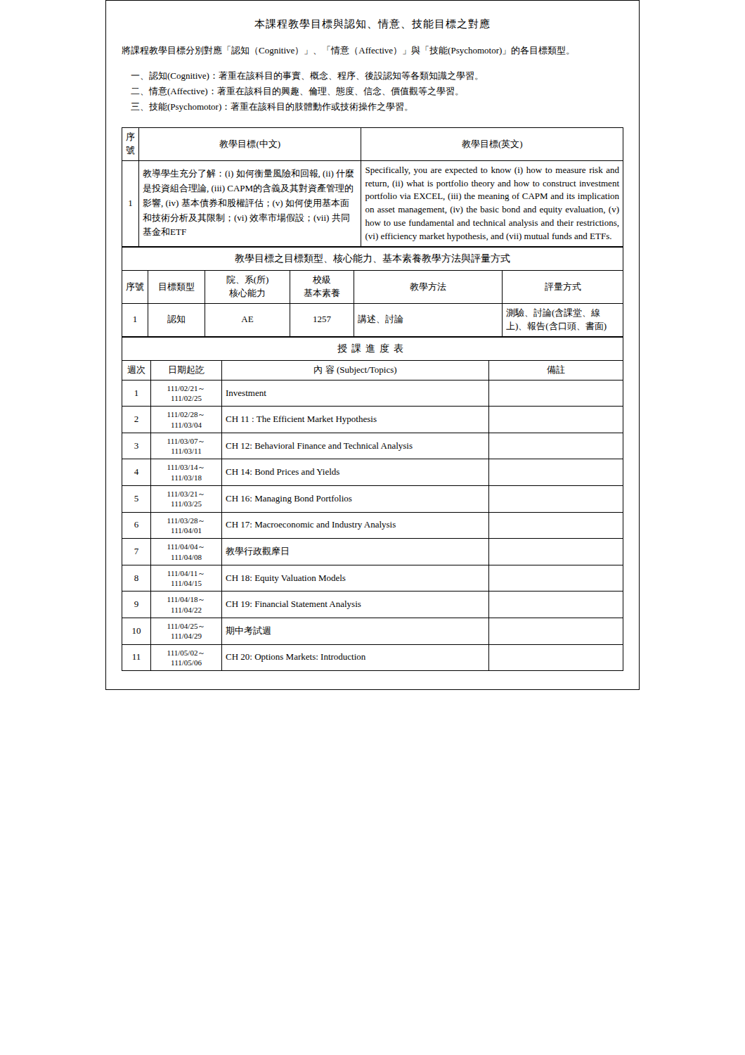本課程教學目標與認知、情意、技能目標之對應
將課程教學目標分別對應「認知（Cognitive）」、「情意（Affective）」與「技能(Psychomotor)」的各目標類型。
一、認知(Cognitive)：著重在該科目的事實、概念、程序、後設認知等各類知識之學習。
二、情意(Affective)：著重在該科目的興趣、倫理、態度、信念、價值觀等之學習。
三、技能(Psychomotor)：著重在該科目的肢體動作或技術操作之學習。
| 序號 | 教學目標(中文) | 教學目標(英文) |
| --- | --- | --- |
| 1 | 教導學生充分了解：(i) 如何衡量風險和回報, (ii) 什麼是投資組合理論, (iii) CAPM的含義及其對資產管理的影響, (iv) 基本債券和股權評估；(v) 如何使用基本面和技術分析及其限制；(vi) 效率市場假設；(vii) 共同基金和ETF | Specifically, you are expected to know (i) how to measure risk and return, (ii) what is portfolio theory and how to construct investment portfolio via EXCEL, (iii) the meaning of CAPM and its implication on asset management, (iv) the basic bond and equity evaluation, (v) how to use fundamental and technical analysis and their restrictions, (vi) efficiency market hypothesis, and (vii) mutual funds and ETFs. |
| 教學目標之目標類型、核心能力、基本素養教學方法與評量方式 |
| 序號 | 目標類型 | 院、系(所) 核心能力 | 校級 基本素養 | 教學方法 | 評量方式 |
| 1 | 認知 | AE | 1257 | 講述、討論 | 測驗、討論(含課堂、線上)、報告(含口頭、書面) |
| 授課進度表 |
| 週次 | 日期起訖 | 內 容 (Subject/Topics) | 備註 |
| 1 | 111/02/21～ 111/02/25 | Investment | |
| 2 | 111/02/28～ 111/03/04 | CH 11 : The Efficient Market Hypothesis | |
| 3 | 111/03/07～ 111/03/11 | CH 12: Behavioral Finance and Technical Analysis | |
| 4 | 111/03/14～ 111/03/18 | CH 14: Bond Prices and Yields | |
| 5 | 111/03/21～ 111/03/25 | CH 16: Managing Bond Portfolios | |
| 6 | 111/03/28～ 111/04/01 | CH 17: Macroeconomic and Industry Analysis | |
| 7 | 111/04/04～ 111/04/08 | 教學行政觀摩日 | |
| 8 | 111/04/11～ 111/04/15 | CH 18: Equity Valuation Models | |
| 9 | 111/04/18～ 111/04/22 | CH 19: Financial Statement Analysis | |
| 10 | 111/04/25～ 111/04/29 | 期中考試週 | |
| 11 | 111/05/02～ 111/05/06 | CH 20: Options Markets: Introduction | |